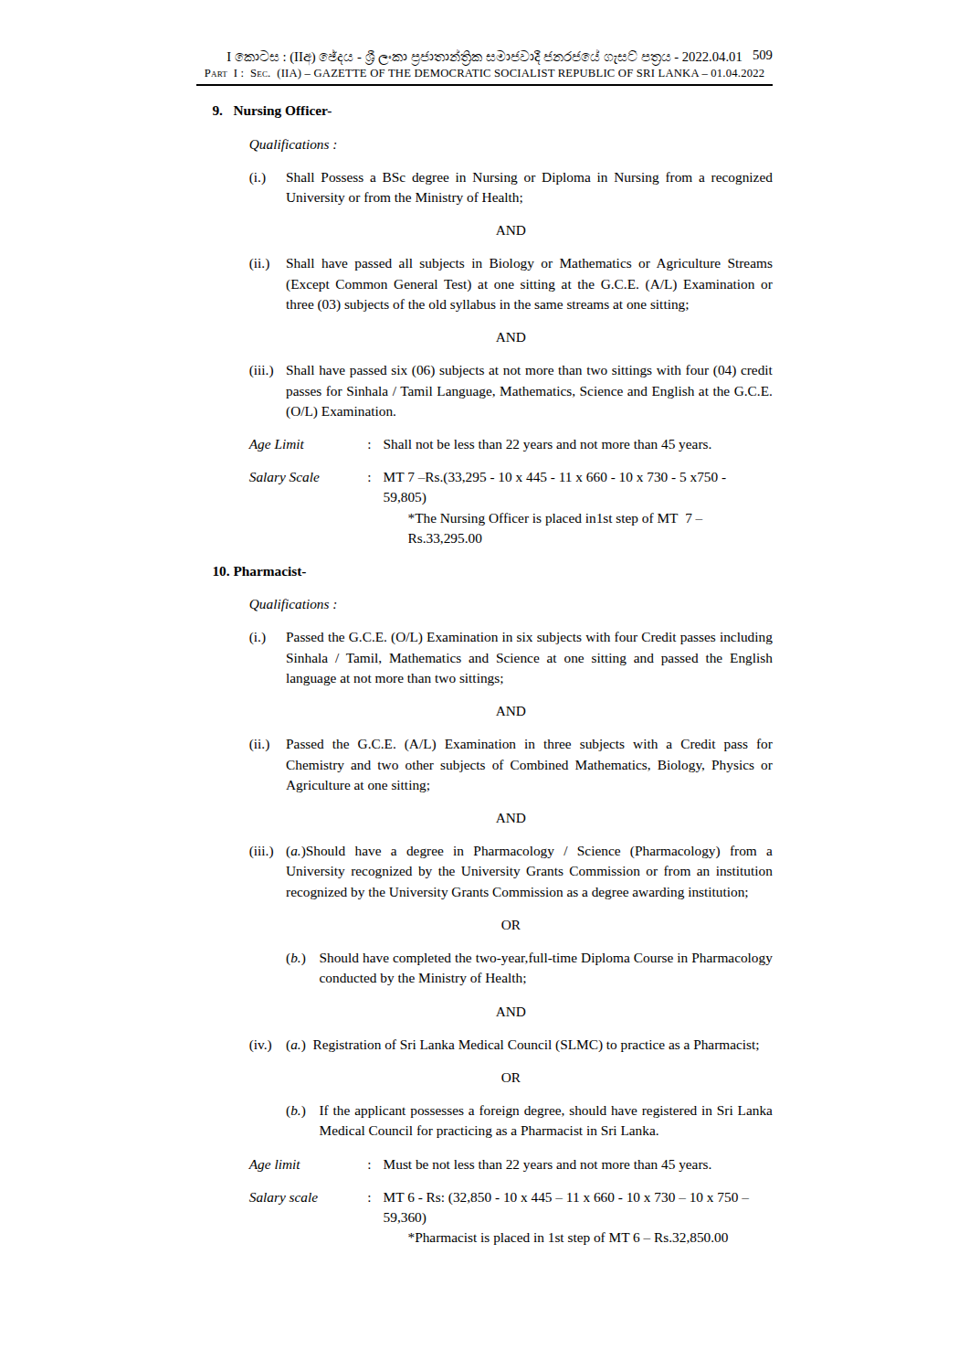509
I කොටස : (IIඅ) ඡේදය - ශ්‍රී ලංකා ප්‍රජාතාන්ත්‍රික සමාජවාදී ජනරජයේ ගැසට් පත්‍රය - 2022.04.01
Part I : Sec. (IIA) – GAZETTE OF THE DEMOCRATIC SOCIALIST REPUBLIC OF SRI LANKA – 01.04.2022
9.
Nursing Officer-
Qualifications :
(i.)
Shall Possess a BSc degree in Nursing or Diploma in Nursing from a recognized University or from the Ministry of Health;
AND
(ii.)
Shall have passed all subjects in Biology or Mathematics or Agriculture Streams (Except Common General Test) at one sitting at the G.C.E. (A/L) Examination or three (03) subjects of the old syllabus in the same streams at one sitting;
AND
(iii.)
Shall have passed six (06) subjects at not more than two sittings with four (04) credit passes for Sinhala / Tamil Language, Mathematics, Science and English at the G.C.E. (O/L) Examination.
Age Limit
:
Shall not be less than 22 years and not more than 45 years.
Salary Scale
:
MT 7 –Rs.(33,295 - 10 x 445 - 11 x 660 - 10 x 730 - 5 x750 - 59,805) *The Nursing Officer is placed in1st step of MT 7 – Rs.33,295.00
10.
Pharmacist-
Qualifications :
(i.)
Passed the G.C.E. (O/L) Examination in six subjects with four Credit passes including Sinhala / Tamil, Mathematics and Science at one sitting and passed the English language at not more than two sittings;
AND
(ii.)
Passed the G.C.E. (A/L) Examination in three subjects with a Credit pass for Chemistry and two other subjects of Combined Mathematics, Biology, Physics or Agriculture at one sitting;
AND
(iii.)
(a.)Should have a degree in Pharmacology / Science (Pharmacology) from a University recognized by the University Grants Commission or from an institution recognized by the University Grants Commission as a degree awarding institution;
OR
(b.)
Should have completed the two-year,full-time Diploma Course in Pharmacology conducted by the Ministry of Health;
AND
(iv.)
(a.) Registration of Sri Lanka Medical Council (SLMC) to practice as a Pharmacist;
OR
(b.)
If the applicant possesses a foreign degree, should have registered in Sri Lanka Medical Council for practicing as a Pharmacist in Sri Lanka.
Age limit
:
Must be not less than 22 years and not more than 45 years.
Salary scale
:
MT 6 - Rs: (32,850 - 10 x 445 – 11 x 660 - 10 x 730 – 10 x 750 – 59,360) *Pharmacist is placed in 1st step of MT 6 – Rs.32,850.00